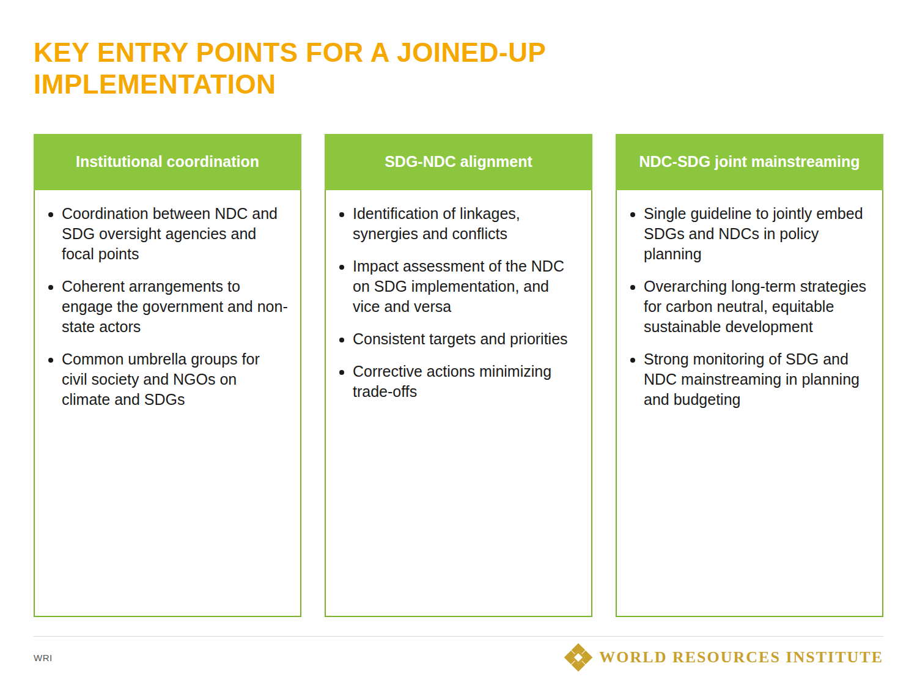Key entry points for a joined-up implementation
Institutional coordination
Coordination between NDC and SDG oversight agencies and focal points
Coherent arrangements to engage the government and non-state actors
Common umbrella groups for civil society and NGOs on climate and SDGs
SDG-NDC alignment
Identification of linkages, synergies and conflicts
Impact assessment of the NDC on SDG implementation, and vice and versa
Consistent targets and priorities
Corrective actions minimizing trade-offs
NDC-SDG joint mainstreaming
Single guideline to jointly embed SDGs and NDCs in policy planning
Overarching long-term strategies for carbon neutral, equitable sustainable development
Strong monitoring of SDG and NDC mainstreaming in planning and budgeting
WRI
WORLD RESOURCES INSTITUTE